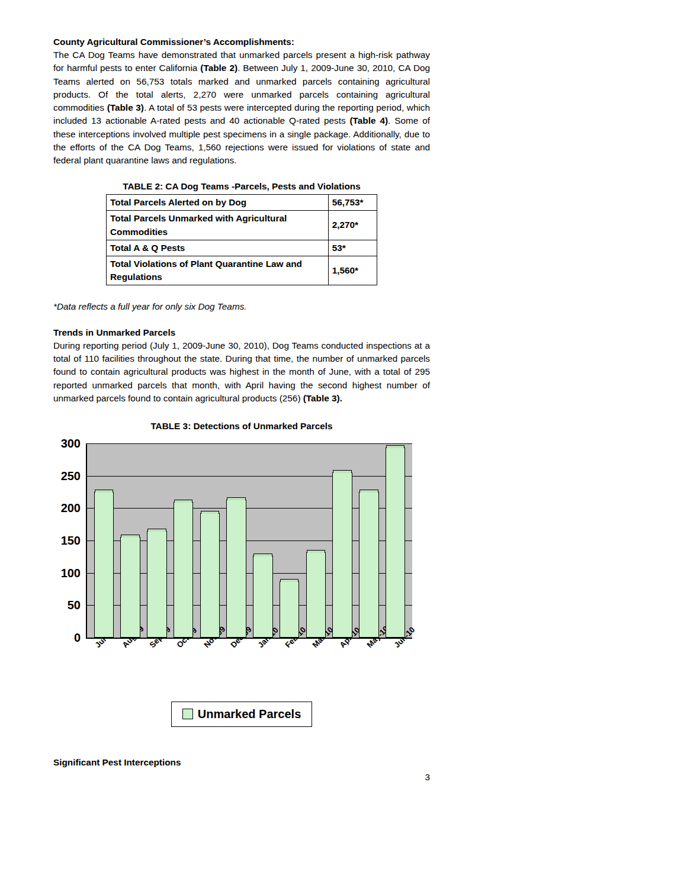County Agricultural Commissioner’s Accomplishments:
The CA Dog Teams have demonstrated that unmarked parcels present a high-risk pathway for harmful pests to enter California (Table 2). Between July 1, 2009-June 30, 2010, CA Dog Teams alerted on 56,753 totals marked and unmarked parcels containing agricultural products. Of the total alerts, 2,270 were unmarked parcels containing agricultural commodities (Table 3). A total of 53 pests were intercepted during the reporting period, which included 13 actionable A-rated pests and 40 actionable Q-rated pests (Table 4). Some of these interceptions involved multiple pest specimens in a single package. Additionally, due to the efforts of the CA Dog Teams, 1,560 rejections were issued for violations of state and federal plant quarantine laws and regulations.
TABLE 2: CA Dog Teams -Parcels, Pests and Violations
| Total Parcels Alerted on by Dog | 56,753* |
| Total Parcels Unmarked with Agricultural Commodities | 2,270* |
| Total A & Q Pests | 53* |
| Total Violations of Plant Quarantine Law and Regulations | 1,560* |
*Data reflects a full year for only six Dog Teams.
Trends in Unmarked Parcels
During reporting period (July 1, 2009-June 30, 2010), Dog Teams conducted inspections at a total of 110 facilities throughout the state. During that time, the number of unmarked parcels found to contain agricultural products was highest in the month of June, with a total of 295 reported unmarked parcels that month, with April having the second highest number of unmarked parcels found to contain agricultural products (256) (Table 3).
TABLE 3: Detections of Unmarked Parcels
300 250 200 150 100 50 0
Jul-09
Aug-09
Sep-09
Oct-09
Nov-09
Dec-09
Jan-10
Feb-10
Mar-10
Apr-10
May-10
Jun-10
Unmarked Parcels
Significant Pest Interceptions
3